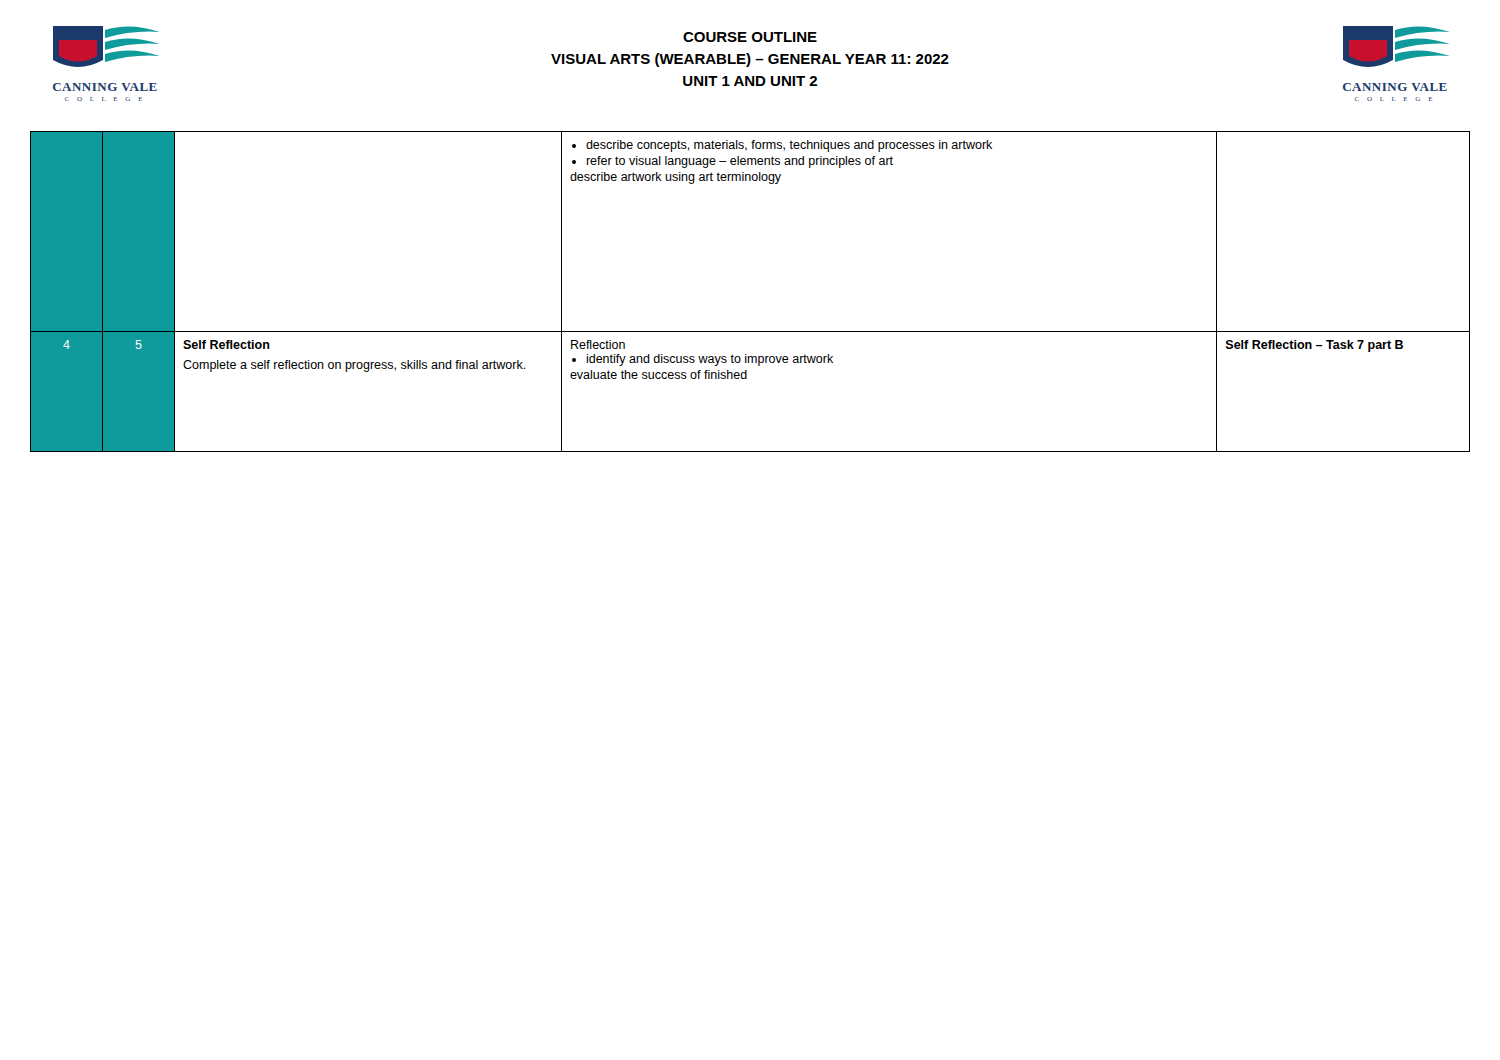CANNING VALE
C O L L E G E
COURSE OUTLINE
VISUAL ARTS (WEARABLE) – GENERAL YEAR 11: 2022
UNIT 1 AND UNIT 2
CANNING VALE
C O L L E G E
| | | | describe concepts, materials, forms, techniques and processes in artwork refer to visual language – elements and principles of art describe artwork using art terminology | |
| 4 | 5 | Self Reflection Complete a self reflection on progress, skills and final artwork. | Reflection identify and discuss ways to improve artwork evaluate the success of finished | Self Reflection – Task 7 part B |